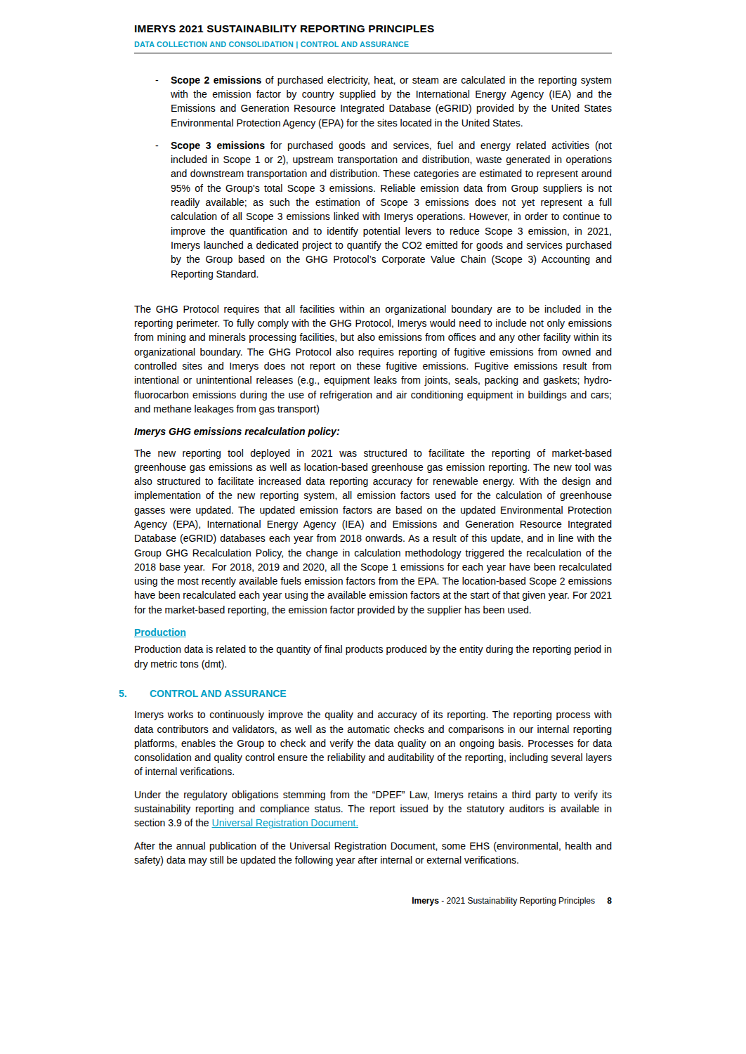IMERYS 2021 SUSTAINABILITY REPORTING PRINCIPLES
DATA COLLECTION AND CONSOLIDATION | CONTROL AND ASSURANCE
Scope 2 emissions of purchased electricity, heat, or steam are calculated in the reporting system with the emission factor by country supplied by the International Energy Agency (IEA) and the Emissions and Generation Resource Integrated Database (eGRID) provided by the United States Environmental Protection Agency (EPA) for the sites located in the United States.
Scope 3 emissions for purchased goods and services, fuel and energy related activities (not included in Scope 1 or 2), upstream transportation and distribution, waste generated in operations and downstream transportation and distribution. These categories are estimated to represent around 95% of the Group's total Scope 3 emissions. Reliable emission data from Group suppliers is not readily available; as such the estimation of Scope 3 emissions does not yet represent a full calculation of all Scope 3 emissions linked with Imerys operations. However, in order to continue to improve the quantification and to identify potential levers to reduce Scope 3 emission, in 2021, Imerys launched a dedicated project to quantify the CO2 emitted for goods and services purchased by the Group based on the GHG Protocol’s Corporate Value Chain (Scope 3) Accounting and Reporting Standard.
The GHG Protocol requires that all facilities within an organizational boundary are to be included in the reporting perimeter. To fully comply with the GHG Protocol, Imerys would need to include not only emissions from mining and minerals processing facilities, but also emissions from offices and any other facility within its organizational boundary. The GHG Protocol also requires reporting of fugitive emissions from owned and controlled sites and Imerys does not report on these fugitive emissions. Fugitive emissions result from intentional or unintentional releases (e.g., equipment leaks from joints, seals, packing and gaskets; hydro-fluorocarbon emissions during the use of refrigeration and air conditioning equipment in buildings and cars; and methane leakages from gas transport)
Imerys GHG emissions recalculation policy:
The new reporting tool deployed in 2021 was structured to facilitate the reporting of market-based greenhouse gas emissions as well as location-based greenhouse gas emission reporting. The new tool was also structured to facilitate increased data reporting accuracy for renewable energy. With the design and implementation of the new reporting system, all emission factors used for the calculation of greenhouse gasses were updated. The updated emission factors are based on the updated Environmental Protection Agency (EPA), International Energy Agency (IEA) and Emissions and Generation Resource Integrated Database (eGRID) databases each year from 2018 onwards. As a result of this update, and in line with the Group GHG Recalculation Policy, the change in calculation methodology triggered the recalculation of the 2018 base year. For 2018, 2019 and 2020, all the Scope 1 emissions for each year have been recalculated using the most recently available fuels emission factors from the EPA. The location-based Scope 2 emissions have been recalculated each year using the available emission factors at the start of that given year. For 2021 for the market-based reporting, the emission factor provided by the supplier has been used.
Production
Production data is related to the quantity of final products produced by the entity during the reporting period in dry metric tons (dmt).
5. CONTROL AND ASSURANCE
Imerys works to continuously improve the quality and accuracy of its reporting. The reporting process with data contributors and validators, as well as the automatic checks and comparisons in our internal reporting platforms, enables the Group to check and verify the data quality on an ongoing basis. Processes for data consolidation and quality control ensure the reliability and auditability of the reporting, including several layers of internal verifications.
Under the regulatory obligations stemming from the “DPEF” Law, Imerys retains a third party to verify its sustainability reporting and compliance status. The report issued by the statutory auditors is available in section 3.9 of the Universal Registration Document.
After the annual publication of the Universal Registration Document, some EHS (environmental, health and safety) data may still be updated the following year after internal or external verifications.
Imerys - 2021 Sustainability Reporting Principles 8